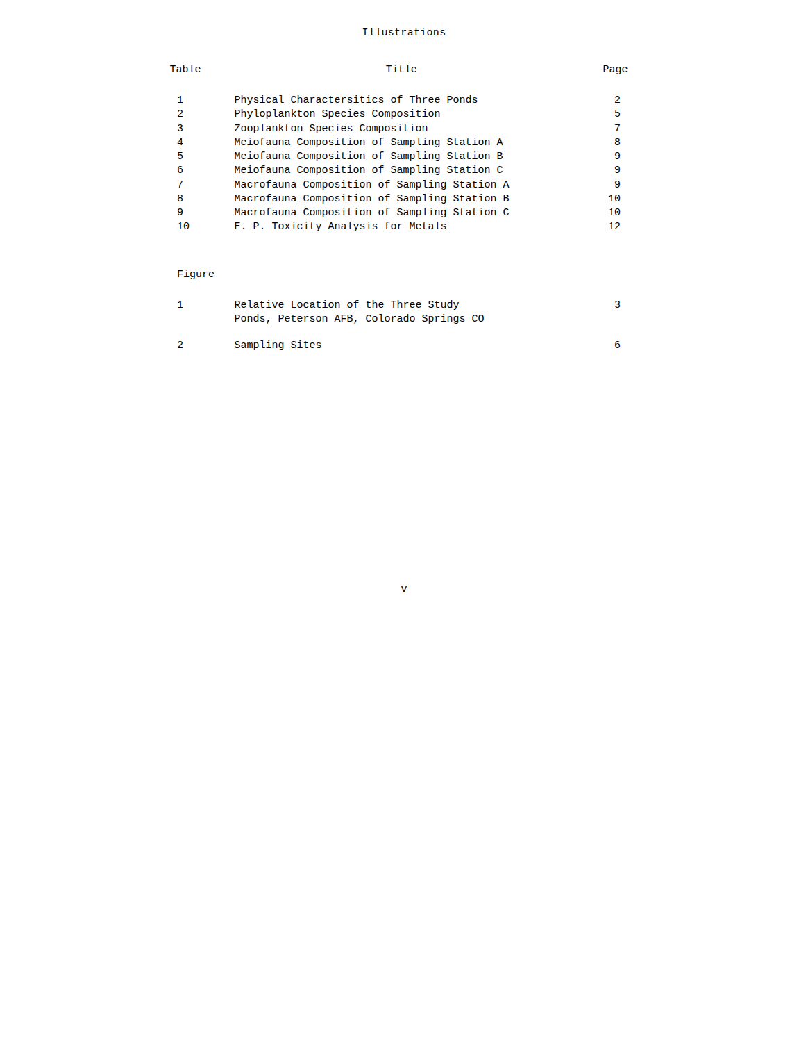Illustrations
| Table | Title | Page |
| --- | --- | --- |
| 1 | Physical Charactersitics of Three Ponds | 2 |
| 2 | Phyloplankton Species Composition | 5 |
| 3 | Zooplankton Species Composition | 7 |
| 4 | Meiofauna Composition of Sampling Station A | 8 |
| 5 | Meiofauna Composition of Sampling Station B | 9 |
| 6 | Meiofauna Composition of Sampling Station C | 9 |
| 7 | Macrofauna Composition of Sampling Station A | 9 |
| 8 | Macrofauna Composition of Sampling Station B | 10 |
| 9 | Macrofauna Composition of Sampling Station C | 10 |
| 10 | E. P. Toxicity Analysis for Metals | 12 |
| Figure | | |
| 1 | Relative Location of the Three Study Ponds, Peterson AFB, Colorado Springs CO | 3 |
| 2 | Sampling Sites | 6 |
v